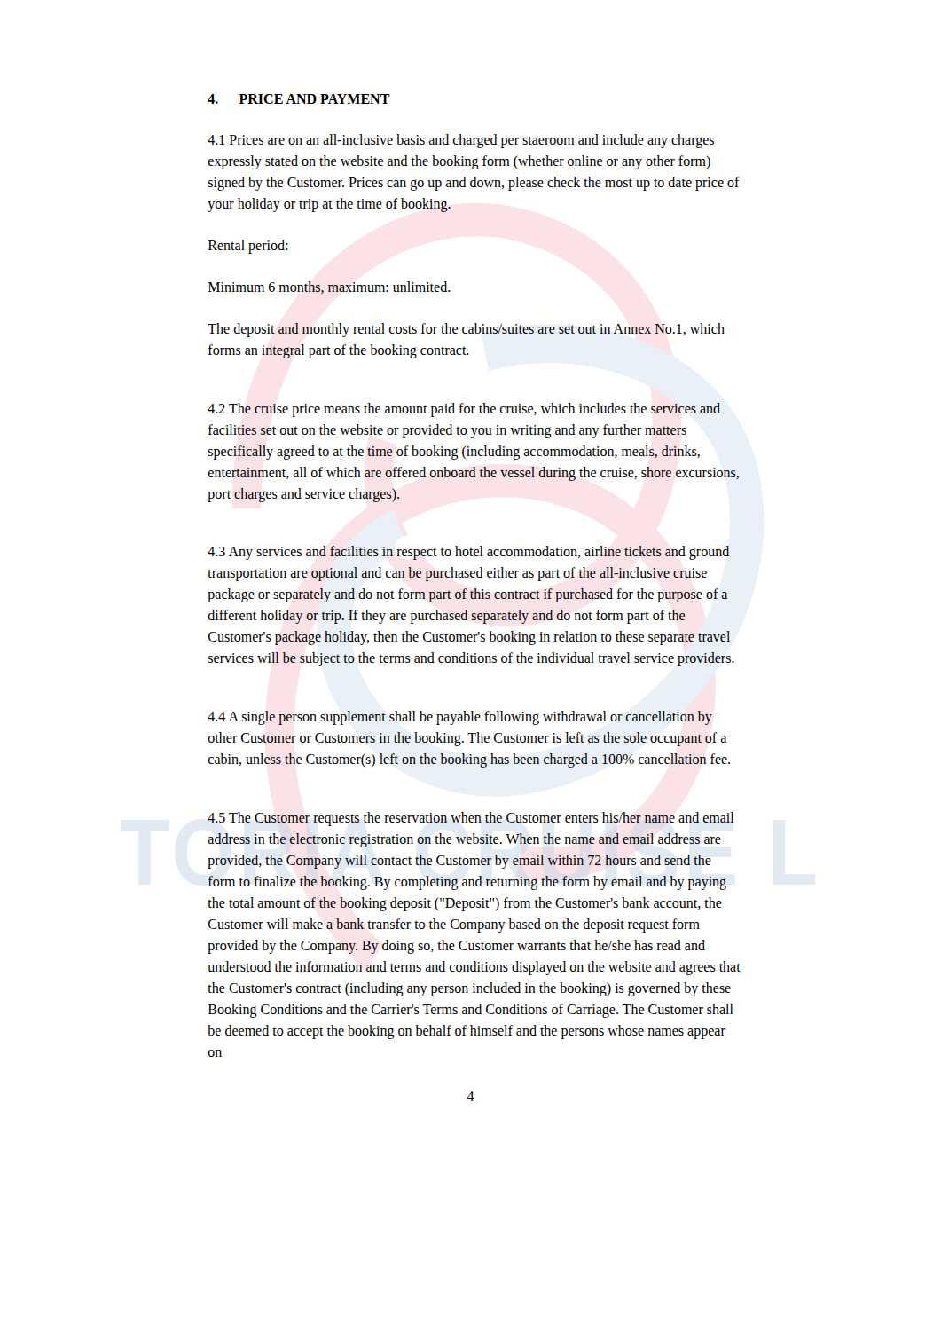VICTORIA CRUISE LINE
4. PRICE AND PAYMENT
4.1 Prices are on an all-inclusive basis and charged per staeroom and include any charges expressly stated on the website and the booking form (whether online or any other form) signed by the Customer. Prices can go up and down, please check the most up to date price of your holiday or trip at the time of booking.
Rental period:
Minimum 6 months, maximum: unlimited.
The deposit and monthly rental costs for the cabins/suites are set out in Annex No.1, which forms an integral part of the booking contract.
4.2 The cruise price means the amount paid for the cruise, which includes the services and facilities set out on the website or provided to you in writing and any further matters specifically agreed to at the time of booking (including accommodation, meals, drinks, entertainment, all of which are offered onboard the vessel during the cruise, shore excursions, port charges and service charges).
4.3 Any services and facilities in respect to hotel accommodation, airline tickets and ground transportation are optional and can be purchased either as part of the all-inclusive cruise package or separately and do not form part of this contract if purchased for the purpose of a different holiday or trip. If they are purchased separately and do not form part of the Customer's package holiday, then the Customer's booking in relation to these separate travel services will be subject to the terms and conditions of the individual travel service providers.
4.4 A single person supplement shall be payable following withdrawal or cancellation by other Customer or Customers in the booking. The Customer is left as the sole occupant of a cabin, unless the Customer(s) left on the booking has been charged a 100% cancellation fee.
4.5 The Customer requests the reservation when the Customer enters his/her name and email address in the electronic registration on the website. When the name and email address are provided, the Company will contact the Customer by email within 72 hours and send the form to finalize the booking. By completing and returning the form by email and by paying the total amount of the booking deposit ("Deposit") from the Customer's bank account, the Customer will make a bank transfer to the Company based on the deposit request form provided by the Company. By doing so, the Customer warrants that he/she has read and understood the information and terms and conditions displayed on the website and agrees that the Customer's contract (including any person included in the booking) is governed by these Booking Conditions and the Carrier's Terms and Conditions of Carriage. The Customer shall be deemed to accept the booking on behalf of himself and the persons whose names appear on
4